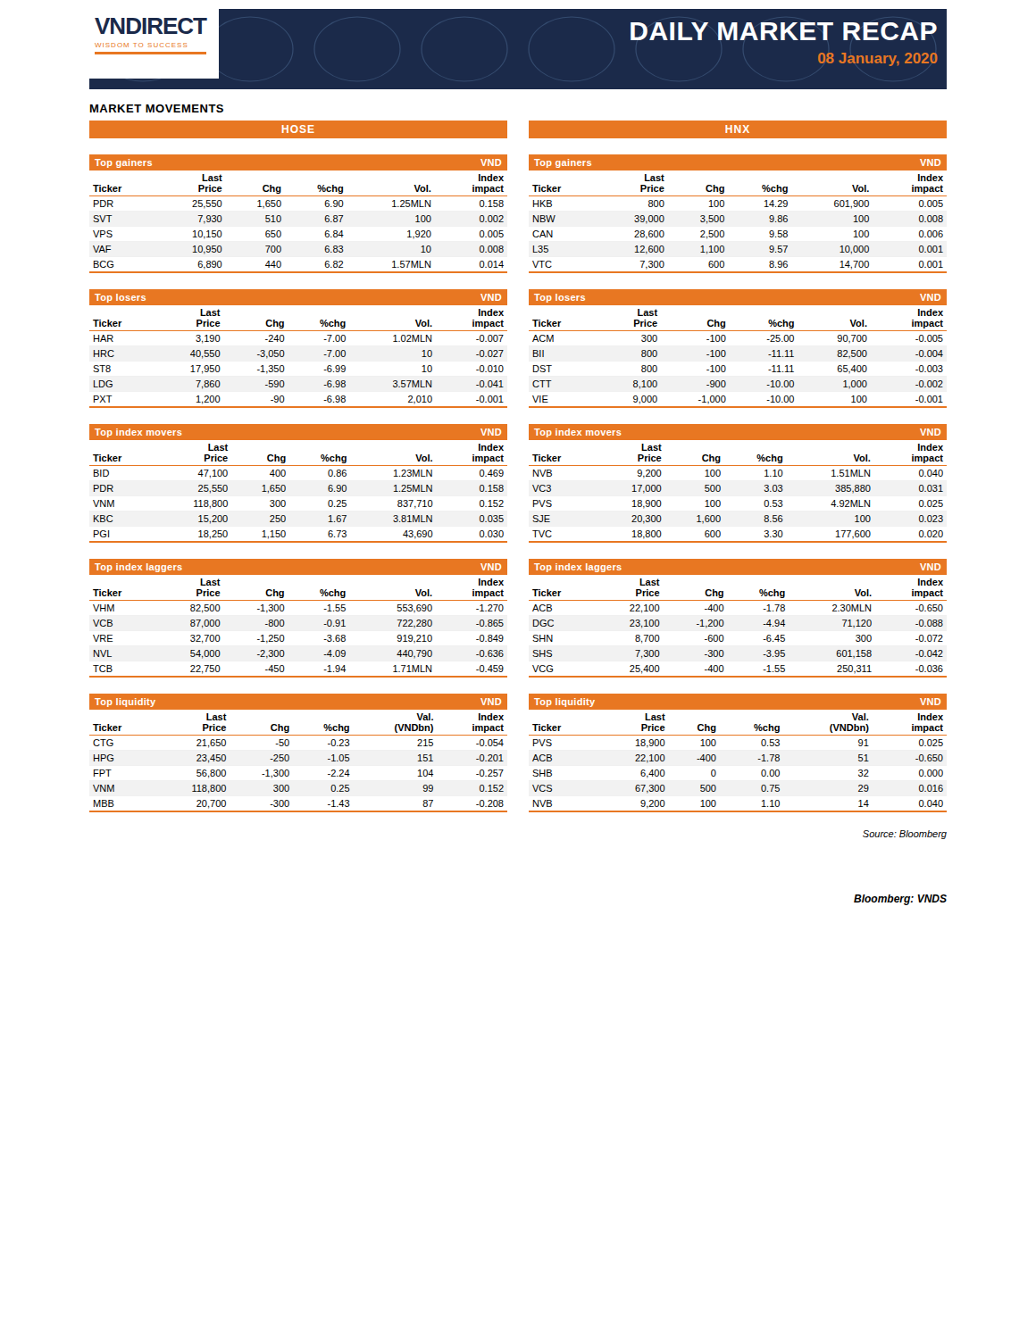VN DIRECT
Wisdom to success
DAILY MARKET RECAP
08 January, 2020
MARKET MOVEMENTS
HOSE
HNX
Top gainers VND
| Ticker | Last Price | Chg | %chg | Vol. | Index impact |
| --- | --- | --- | --- | --- | --- |
| PDR | 25,550 | 1,650 | 6.90 | 1.25MLN | 0.158 |
| SVT | 7,930 | 510 | 6.87 | 100 | 0.002 |
| VPS | 10,150 | 650 | 6.84 | 1,920 | 0.005 |
| VAF | 10,950 | 700 | 6.83 | 10 | 0.008 |
| BCG | 6,890 | 440 | 6.82 | 1.57MLN | 0.014 |
Top gainers VND
| Ticker | Last Price | Chg | %chg | Vol. | Index impact |
| --- | --- | --- | --- | --- | --- |
| HKB | 800 | 100 | 14.29 | 601,900 | 0.005 |
| NBW | 39,000 | 3,500 | 9.86 | 100 | 0.008 |
| CAN | 28,600 | 2,500 | 9.58 | 100 | 0.006 |
| L35 | 12,600 | 1,100 | 9.57 | 10,000 | 0.001 |
| VTC | 7,300 | 600 | 8.96 | 14,700 | 0.001 |
Top losers VND
| Ticker | Last Price | Chg | %chg | Vol. | Index impact |
| --- | --- | --- | --- | --- | --- |
| HAR | 3,190 | -240 | -7.00 | 1.02MLN | -0.007 |
| HRC | 40,550 | -3,050 | -7.00 | 10 | -0.027 |
| ST8 | 17,950 | -1,350 | -6.99 | 10 | -0.010 |
| LDG | 7,860 | -590 | -6.98 | 3.57MLN | -0.041 |
| PXT | 1,200 | -90 | -6.98 | 2,010 | -0.001 |
Top losers VND
| Ticker | Last Price | Chg | %chg | Vol. | Index impact |
| --- | --- | --- | --- | --- | --- |
| ACM | 300 | -100 | -25.00 | 90,700 | -0.005 |
| BII | 800 | -100 | -11.11 | 82,500 | -0.004 |
| DST | 800 | -100 | -11.11 | 65,400 | -0.003 |
| CTT | 8,100 | -900 | -10.00 | 1,000 | -0.002 |
| VIE | 9,000 | -1,000 | -10.00 | 100 | -0.001 |
Top index movers VND
| Ticker | Last Price | Chg | %chg | Vol. | Index impact |
| --- | --- | --- | --- | --- | --- |
| BID | 47,100 | 400 | 0.86 | 1.23MLN | 0.469 |
| PDR | 25,550 | 1,650 | 6.90 | 1.25MLN | 0.158 |
| VNM | 118,800 | 300 | 0.25 | 837,710 | 0.152 |
| KBC | 15,200 | 250 | 1.67 | 3.81MLN | 0.035 |
| PGI | 18,250 | 1,150 | 6.73 | 43,690 | 0.030 |
Top index movers VND
| Ticker | Last Price | Chg | %chg | Vol. | Index impact |
| --- | --- | --- | --- | --- | --- |
| NVB | 9,200 | 100 | 1.10 | 1.51MLN | 0.040 |
| VC3 | 17,000 | 500 | 3.03 | 385,880 | 0.031 |
| PVS | 18,900 | 100 | 0.53 | 4.92MLN | 0.025 |
| SJE | 20,300 | 1,600 | 8.56 | 100 | 0.023 |
| TVC | 18,800 | 600 | 3.30 | 177,600 | 0.020 |
Top index laggers VND
| Ticker | Last Price | Chg | %chg | Vol. | Index impact |
| --- | --- | --- | --- | --- | --- |
| VHM | 82,500 | -1,300 | -1.55 | 553,690 | -1.270 |
| VCB | 87,000 | -800 | -0.91 | 722,280 | -0.865 |
| VRE | 32,700 | -1,250 | -3.68 | 919,210 | -0.849 |
| NVL | 54,000 | -2,300 | -4.09 | 440,790 | -0.636 |
| TCB | 22,750 | -450 | -1.94 | 1.71MLN | -0.459 |
Top index laggers VND
| Ticker | Last Price | Chg | %chg | Vol. | Index impact |
| --- | --- | --- | --- | --- | --- |
| ACB | 22,100 | -400 | -1.78 | 2.30MLN | -0.650 |
| DGC | 23,100 | -1,200 | -4.94 | 71,120 | -0.088 |
| SHN | 8,700 | -600 | -6.45 | 300 | -0.072 |
| SHS | 7,300 | -300 | -3.95 | 601,158 | -0.042 |
| VCG | 25,400 | -400 | -1.55 | 250,311 | -0.036 |
Top liquidity VND
| Ticker | Last Price | Chg | %chg | Val. (VNDbn) | Index impact |
| --- | --- | --- | --- | --- | --- |
| CTG | 21,650 | -50 | -0.23 | 215 | -0.054 |
| HPG | 23,450 | -250 | -1.05 | 151 | -0.201 |
| FPT | 56,800 | -1,300 | -2.24 | 104 | -0.257 |
| VNM | 118,800 | 300 | 0.25 | 99 | 0.152 |
| MBB | 20,700 | -300 | -1.43 | 87 | -0.208 |
Top liquidity VND
| Ticker | Last Price | Chg | %chg | Val. (VNDbn) | Index impact |
| --- | --- | --- | --- | --- | --- |
| PVS | 18,900 | 100 | 0.53 | 91 | 0.025 |
| ACB | 22,100 | -400 | -1.78 | 51 | -0.650 |
| SHB | 6,400 | 0 | 0.00 | 32 | 0.000 |
| VCS | 67,300 | 500 | 0.75 | 29 | 0.016 |
| NVB | 9,200 | 100 | 1.10 | 14 | 0.040 |
Source: Bloomberg
Bloomberg: VNDS